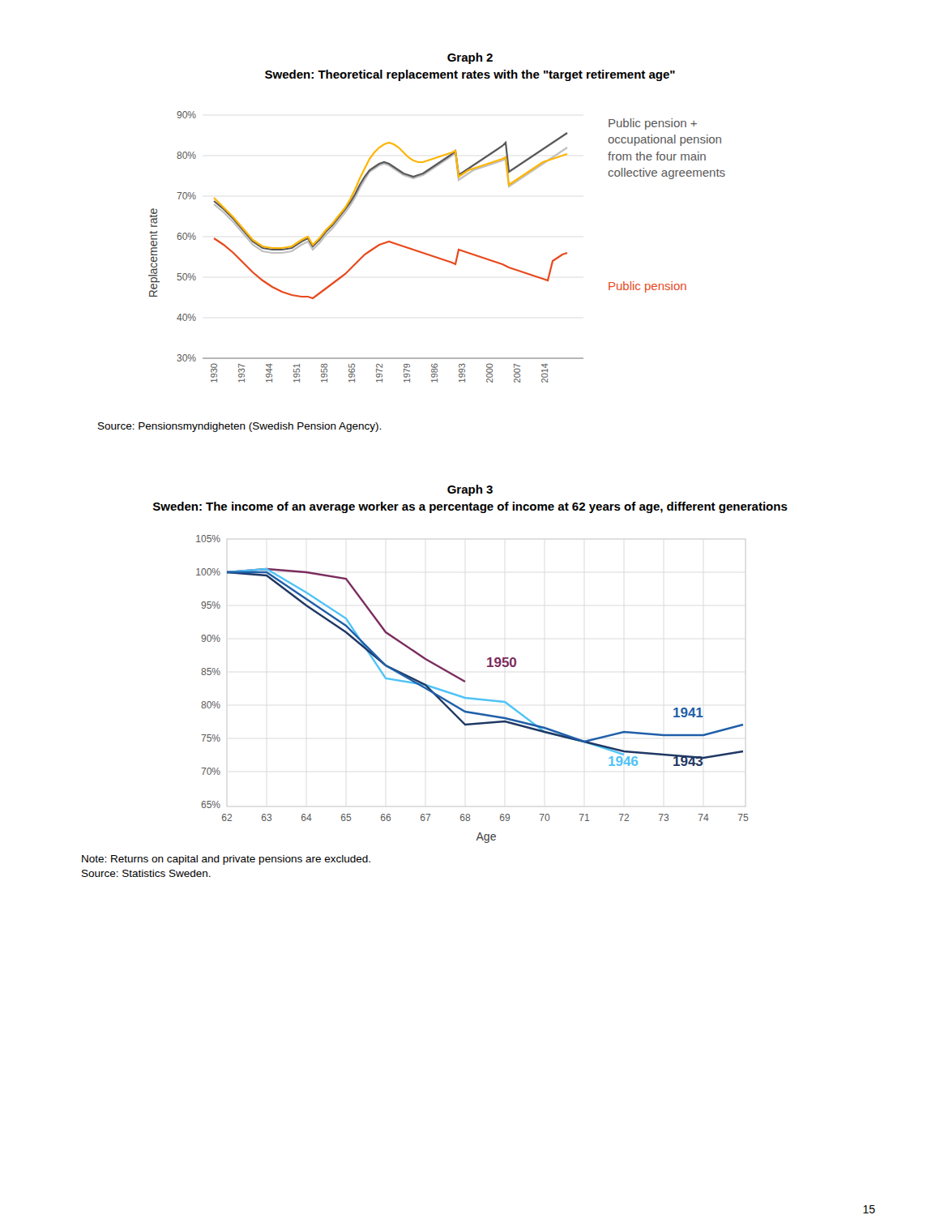Graph 2 Sweden: Theoretical replacement rates with the "target retirement age"
Replacement rate 90% 80% 70% 60% 50% 40% 30% 1930 1937 1944 1951 1958 1965 1972 1979 1986 1993 2000 2007 2014
Public pension +
occupational pension
from the four main
collective agreements
Public pension
Source: Pensionsmyndigheten (Swedish Pension Agency).
Graph 3 Sweden: The income of an average worker as a percentage of income at 62 years of age, different generations
105% 100% 95% 90% 85% 80% 75% 70% 65% 62 63 64 65 66 67 68 69 70 71 72 73 74 75 Age 1950 1941 1946 1943
Note: Returns on capital and private pensions are excluded.
Source: Statistics Sweden.
15